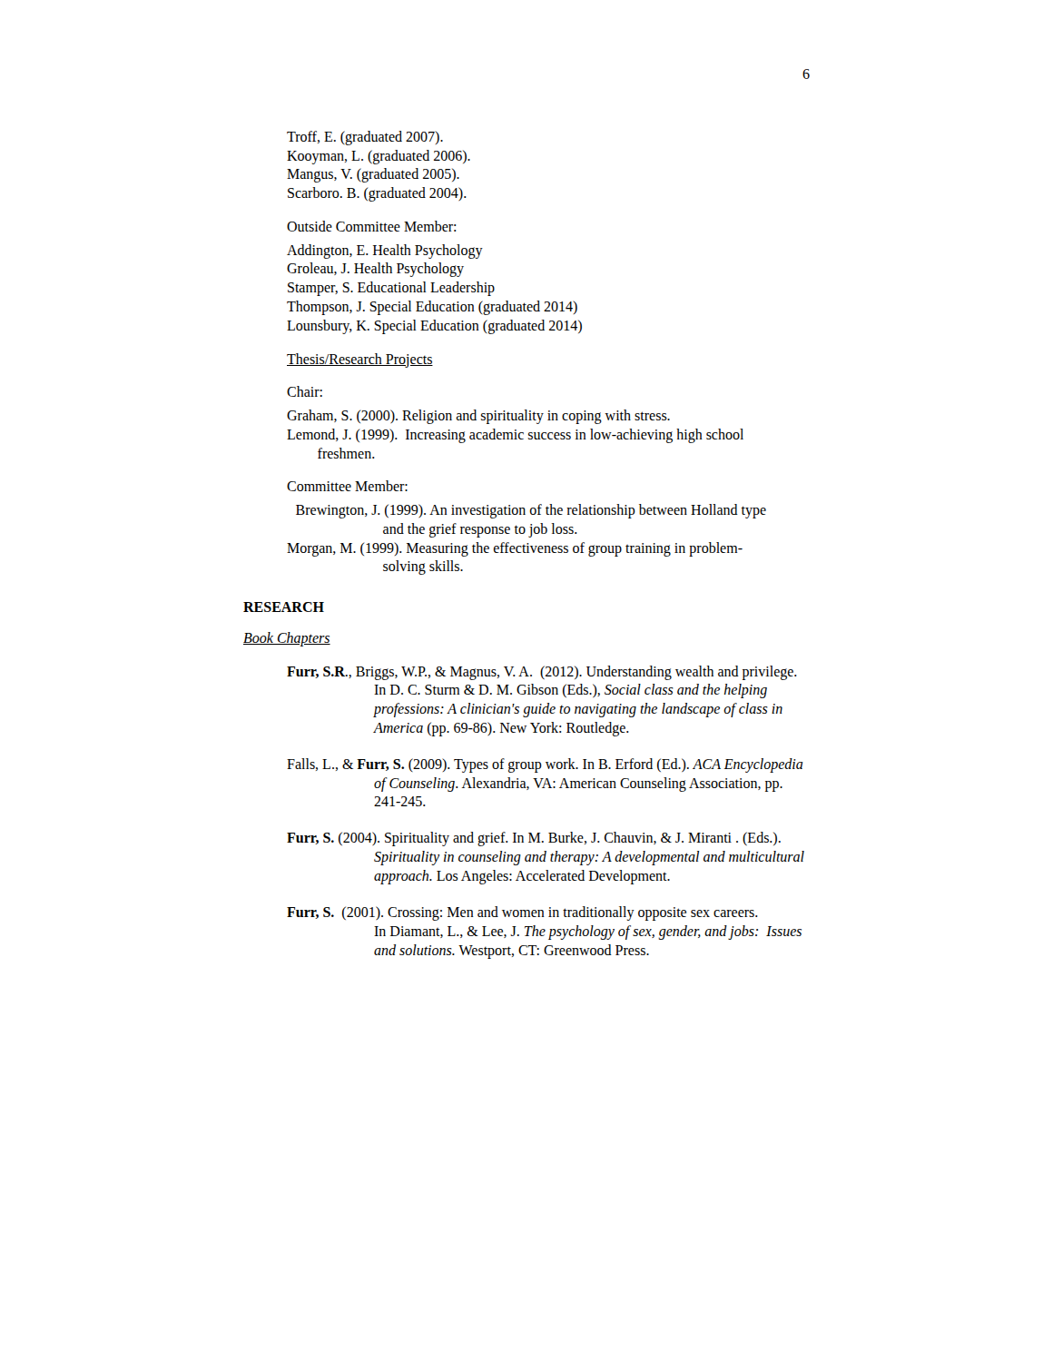6
Troff, E. (graduated 2007).
Kooyman, L. (graduated 2006).
Mangus, V. (graduated 2005).
Scarboro. B. (graduated 2004).
Outside Committee Member:
Addington, E. Health Psychology
Groleau, J. Health Psychology
Stamper, S. Educational Leadership
Thompson, J. Special Education (graduated 2014)
Lounsbury, K. Special Education (graduated 2014)
Thesis/Research Projects
Chair:
Graham, S. (2000). Religion and spirituality in coping with stress.
Lemond, J. (1999). Increasing academic success in low-achieving high school
freshmen.
Committee Member:
Brewington, J. (1999). An investigation of the relationship between Holland type
and the grief response to job loss.
Morgan, M. (1999). Measuring the effectiveness of group training in problem-
solving skills.
RESEARCH
Book Chapters
Furr, S.R., Briggs, W.P., & Magnus, V. A. (2012). Understanding wealth and privilege. In D. C. Sturm & D. M. Gibson (Eds.), Social class and the helping professions: A clinician's guide to navigating the landscape of class in America (pp. 69-86). New York: Routledge.
Falls, L., & Furr, S. (2009). Types of group work. In B. Erford (Ed.). ACA Encyclopedia of Counseling. Alexandria, VA: American Counseling Association, pp. 241-245.
Furr, S. (2004). Spirituality and grief. In M. Burke, J. Chauvin, & J. Miranti . (Eds.). Spirituality in counseling and therapy: A developmental and multicultural approach. Los Angeles: Accelerated Development.
Furr, S. (2001). Crossing: Men and women in traditionally opposite sex careers. In Diamant, L., & Lee, J. The psychology of sex, gender, and jobs: Issues and solutions. Westport, CT: Greenwood Press.